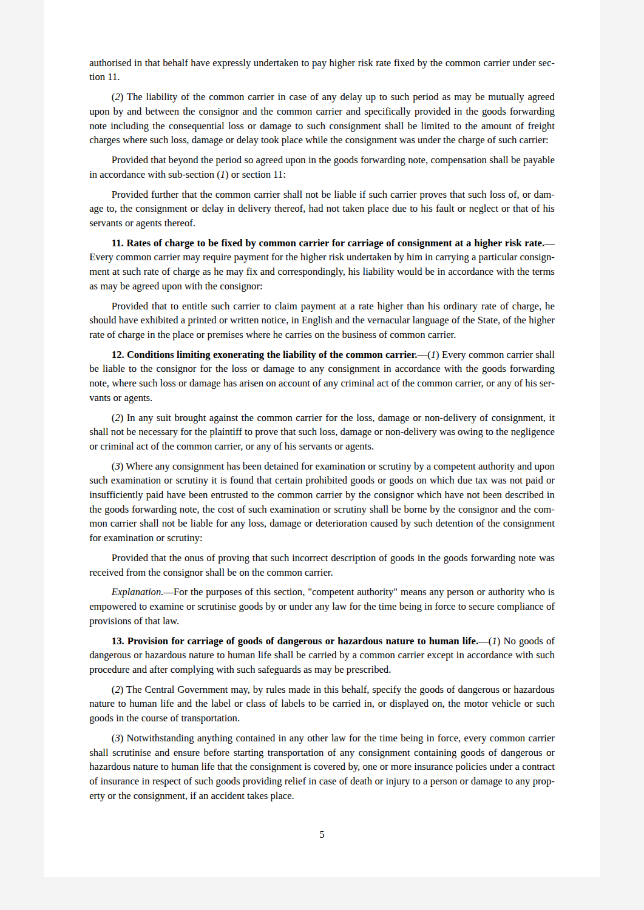authorised in that behalf have expressly undertaken to pay higher risk rate fixed by the common carrier under section 11.
(2) The liability of the common carrier in case of any delay up to such period as may be mutually agreed upon by and between the consignor and the common carrier and specifically provided in the goods forwarding note including the consequential loss or damage to such consignment shall be limited to the amount of freight charges where such loss, damage or delay took place while the consignment was under the charge of such carrier:
Provided that beyond the period so agreed upon in the goods forwarding note, compensation shall be payable in accordance with sub-section (1) or section 11:
Provided further that the common carrier shall not be liable if such carrier proves that such loss of, or damage to, the consignment or delay in delivery thereof, had not taken place due to his fault or neglect or that of his servants or agents thereof.
11. Rates of charge to be fixed by common carrier for carriage of consignment at a higher risk rate.—Every common carrier may require payment for the higher risk undertaken by him in carrying a particular consignment at such rate of charge as he may fix and correspondingly, his liability would be in accordance with the terms as may be agreed upon with the consignor:
Provided that to entitle such carrier to claim payment at a rate higher than his ordinary rate of charge, he should have exhibited a printed or written notice, in English and the vernacular language of the State, of the higher rate of charge in the place or premises where he carries on the business of common carrier.
12. Conditions limiting exonerating the liability of the common carrier.—(1) Every common carrier shall be liable to the consignor for the loss or damage to any consignment in accordance with the goods forwarding note, where such loss or damage has arisen on account of any criminal act of the common carrier, or any of his servants or agents.
(2) In any suit brought against the common carrier for the loss, damage or non-delivery of consignment, it shall not be necessary for the plaintiff to prove that such loss, damage or non-delivery was owing to the negligence or criminal act of the common carrier, or any of his servants or agents.
(3) Where any consignment has been detained for examination or scrutiny by a competent authority and upon such examination or scrutiny it is found that certain prohibited goods or goods on which due tax was not paid or insufficiently paid have been entrusted to the common carrier by the consignor which have not been described in the goods forwarding note, the cost of such examination or scrutiny shall be borne by the consignor and the common carrier shall not be liable for any loss, damage or deterioration caused by such detention of the consignment for examination or scrutiny:
Provided that the onus of proving that such incorrect description of goods in the goods forwarding note was received from the consignor shall be on the common carrier.
Explanation.—For the purposes of this section, "competent authority" means any person or authority who is empowered to examine or scrutinise goods by or under any law for the time being in force to secure compliance of provisions of that law.
13. Provision for carriage of goods of dangerous or hazardous nature to human life.—(1) No goods of dangerous or hazardous nature to human life shall be carried by a common carrier except in accordance with such procedure and after complying with such safeguards as may be prescribed.
(2) The Central Government may, by rules made in this behalf, specify the goods of dangerous or hazardous nature to human life and the label or class of labels to be carried in, or displayed on, the motor vehicle or such goods in the course of transportation.
(3) Notwithstanding anything contained in any other law for the time being in force, every common carrier shall scrutinise and ensure before starting transportation of any consignment containing goods of dangerous or hazardous nature to human life that the consignment is covered by, one or more insurance policies under a contract of insurance in respect of such goods providing relief in case of death or injury to a person or damage to any property or the consignment, if an accident takes place.
5